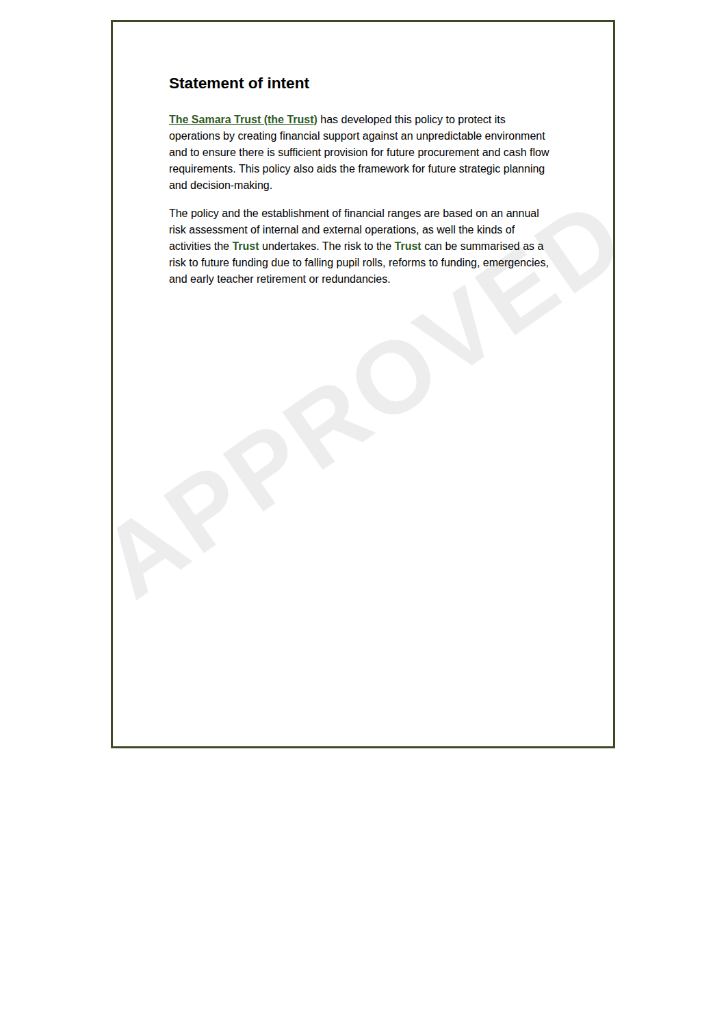APPROVED
Statement of intent
The Samara Trust (the Trust) has developed this policy to protect its operations by creating financial support against an unpredictable environment and to ensure there is sufficient provision for future procurement and cash flow requirements. This policy also aids the framework for future strategic planning and decision-making.
The policy and the establishment of financial ranges are based on an annual risk assessment of internal and external operations, as well the kinds of activities the Trust undertakes. The risk to the Trust can be summarised as a risk to future funding due to falling pupil rolls, reforms to funding, emergencies, and early teacher retirement or redundancies.